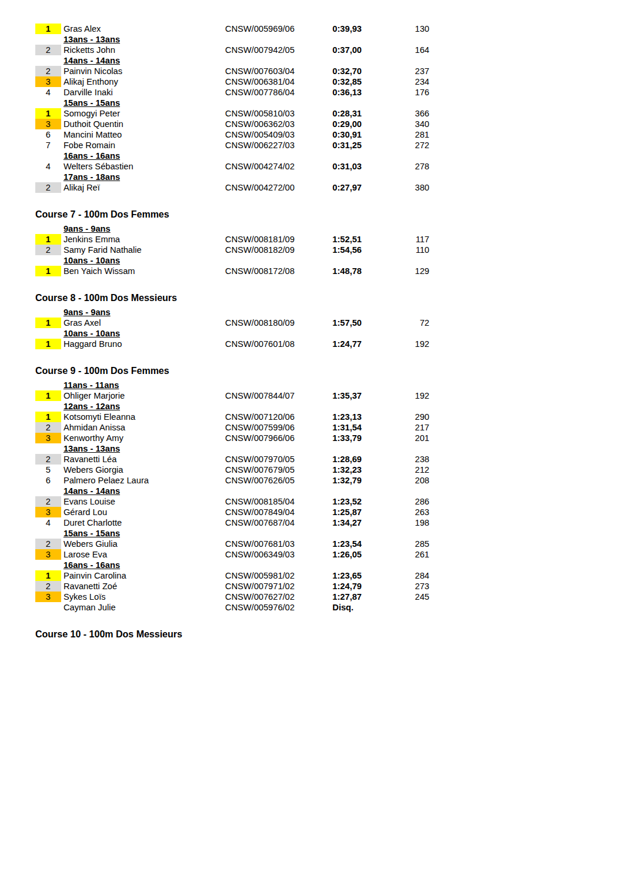| 1 | Gras Alex | CNSW/005969/06 | 0:39,93 | 130 |
| | 13ans - 13ans | | | |
| 2 | Ricketts John | CNSW/007942/05 | 0:37,00 | 164 |
| | 14ans - 14ans | | | |
| 2 | Painvin Nicolas | CNSW/007603/04 | 0:32,70 | 237 |
| 3 | Alikaj Enthony | CNSW/006381/04 | 0:32,85 | 234 |
| 4 | Darville Inaki | CNSW/007786/04 | 0:36,13 | 176 |
| | 15ans - 15ans | | | |
| 1 | Somogyi Peter | CNSW/005810/03 | 0:28,31 | 366 |
| 3 | Duthoit Quentin | CNSW/006362/03 | 0:29,00 | 340 |
| 6 | Mancini Matteo | CNSW/005409/03 | 0:30,91 | 281 |
| 7 | Fobe Romain | CNSW/006227/03 | 0:31,25 | 272 |
| | 16ans - 16ans | | | |
| 4 | Welters Sébastien | CNSW/004274/02 | 0:31,03 | 278 |
| | 17ans - 18ans | | | |
| 2 | Alikaj Reï | CNSW/004272/00 | 0:27,97 | 380 |
Course 7 - 100m Dos Femmes
| | 9ans - 9ans | | | |
| 1 | Jenkins Emma | CNSW/008181/09 | 1:52,51 | 117 |
| 2 | Samy Farid Nathalie | CNSW/008182/09 | 1:54,56 | 110 |
| | 10ans - 10ans | | | |
| 1 | Ben Yaich Wissam | CNSW/008172/08 | 1:48,78 | 129 |
Course 8 - 100m Dos Messieurs
| | 9ans - 9ans | | | |
| 1 | Gras Axel | CNSW/008180/09 | 1:57,50 | 72 |
| | 10ans - 10ans | | | |
| 1 | Haggard Bruno | CNSW/007601/08 | 1:24,77 | 192 |
Course 9 - 100m Dos Femmes
| | 11ans - 11ans | | | |
| 1 | Ohliger Marjorie | CNSW/007844/07 | 1:35,37 | 192 |
| | 12ans - 12ans | | | |
| 1 | Kotsomyti Eleanna | CNSW/007120/06 | 1:23,13 | 290 |
| 2 | Ahmidan Anissa | CNSW/007599/06 | 1:31,54 | 217 |
| 3 | Kenworthy Amy | CNSW/007966/06 | 1:33,79 | 201 |
| | 13ans - 13ans | | | |
| 2 | Ravanetti Léa | CNSW/007970/05 | 1:28,69 | 238 |
| 5 | Webers Giorgia | CNSW/007679/05 | 1:32,23 | 212 |
| 6 | Palmero Pelaez Laura | CNSW/007626/05 | 1:32,79 | 208 |
| | 14ans - 14ans | | | |
| 2 | Evans Louise | CNSW/008185/04 | 1:23,52 | 286 |
| 3 | Gérard Lou | CNSW/007849/04 | 1:25,87 | 263 |
| 4 | Duret Charlotte | CNSW/007687/04 | 1:34,27 | 198 |
| | 15ans - 15ans | | | |
| 2 | Webers Giulia | CNSW/007681/03 | 1:23,54 | 285 |
| 3 | Larose Eva | CNSW/006349/03 | 1:26,05 | 261 |
| | 16ans - 16ans | | | |
| 1 | Painvin Carolina | CNSW/005981/02 | 1:23,65 | 284 |
| 2 | Ravanetti Zoé | CNSW/007971/02 | 1:24,79 | 273 |
| 3 | Sykes Loïs | CNSW/007627/02 | 1:27,87 | 245 |
| | Cayman Julie | CNSW/005976/02 | Disq. | |
Course 10 - 100m Dos Messieurs